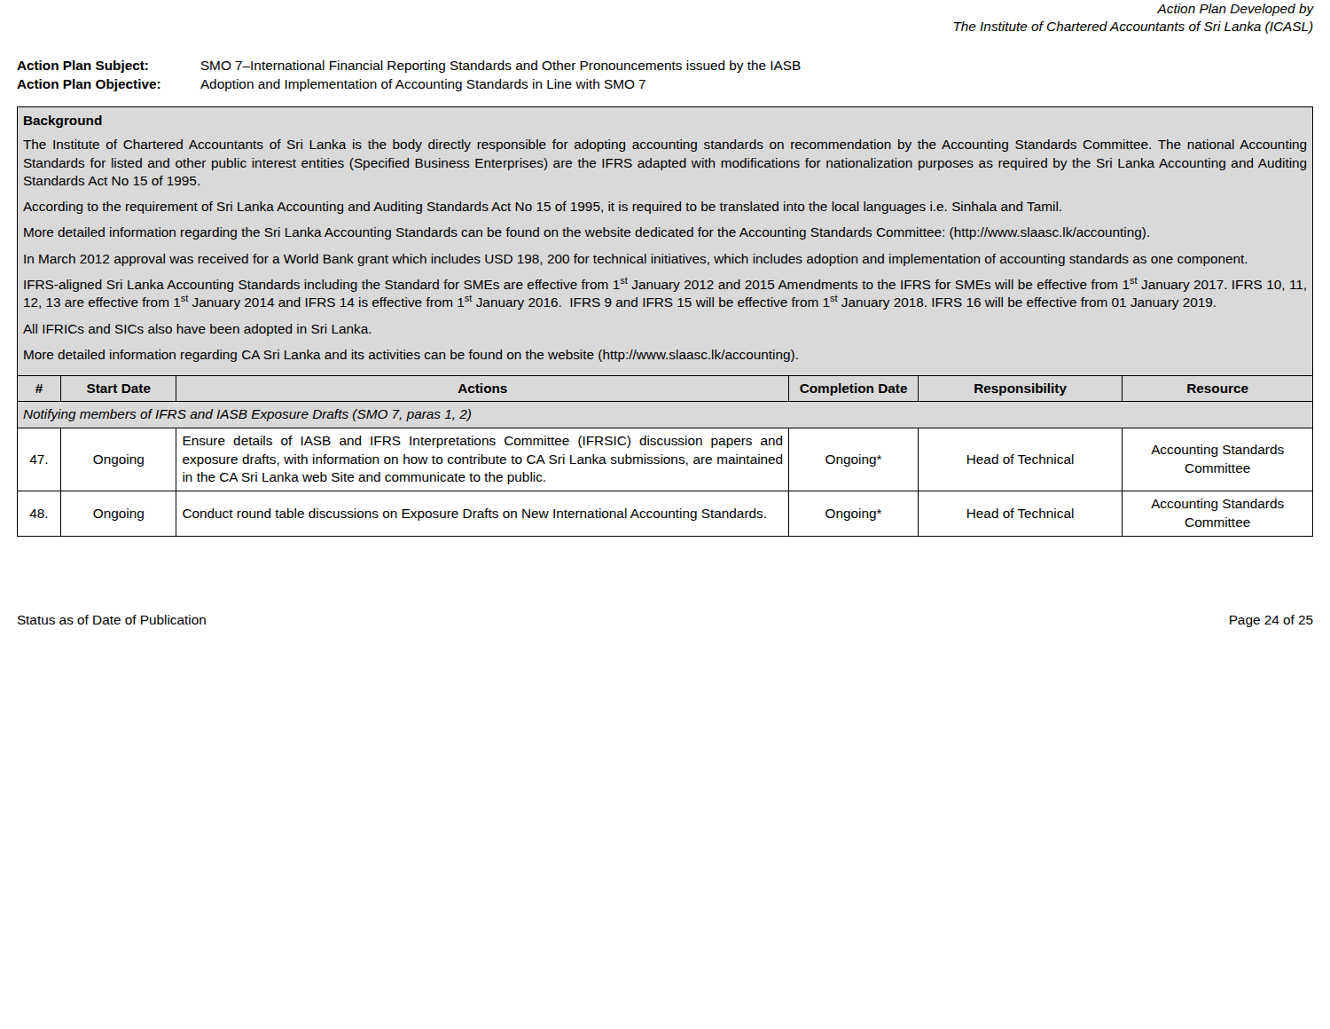Action Plan Developed by
The Institute of Chartered Accountants of Sri Lanka (ICASL)
Action Plan Subject:
SMO 7–International Financial Reporting Standards and Other Pronouncements issued by the IASB
Action Plan Objective:
Adoption and Implementation of Accounting Standards in Line with SMO 7
| Background The Institute of Chartered Accountants of Sri Lanka is the body directly responsible for adopting accounting standards on recommendation by the Accounting Standards Committee. The national Accounting Standards for listed and other public interest entities (Specified Business Enterprises) are the IFRS adapted with modifications for nationalization purposes as required by the Sri Lanka Accounting and Auditing Standards Act No 15 of 1995. According to the requirement of Sri Lanka Accounting and Auditing Standards Act No 15 of 1995, it is required to be translated into the local languages i.e. Sinhala and Tamil. More detailed information regarding the Sri Lanka Accounting Standards can be found on the website dedicated for the Accounting Standards Committee: (http://www.slaasc.lk/accounting). In March 2012 approval was received for a World Bank grant which includes USD 198, 200 for technical initiatives, which includes adoption and implementation of accounting standards as one component. IFRS-aligned Sri Lanka Accounting Standards including the Standard for SMEs are effective from 1 st January 2012 and 2015 Amendments to the IFRS for SMEs will be effective from 1 st January 2017. IFRS 10, 11, 12, 13 are effective from 1 st January 2014 and IFRS 14 is effective from 1 st January 2016. IFRS 9 and IFRS 15 will be effective from 1 st January 2018. IFRS 16 will be effective from 01 January 2019. All IFRICs and SICs also have been adopted in Sri Lanka. More detailed information regarding CA Sri Lanka and its activities can be found on the website (http://www.slaasc.lk/accounting). |
| # | Start Date | Actions | Completion Date | Responsibility | Resource |
| Notifying members of IFRS and IASB Exposure Drafts (SMO 7, paras 1, 2) |
| 47. | Ongoing | Ensure details of IASB and IFRS Interpretations Committee (IFRSIC) discussion papers and exposure drafts, with information on how to contribute to CA Sri Lanka submissions, are maintained in the CA Sri Lanka web Site and communicate to the public. | Ongoing* | Head of Technical | Accounting Standards Committee |
| 48. | Ongoing | Conduct round table discussions on Exposure Drafts on New International Accounting Standards. | Ongoing* | Head of Technical | Accounting Standards Committee |
Status as of Date of Publication
Page 24 of 25